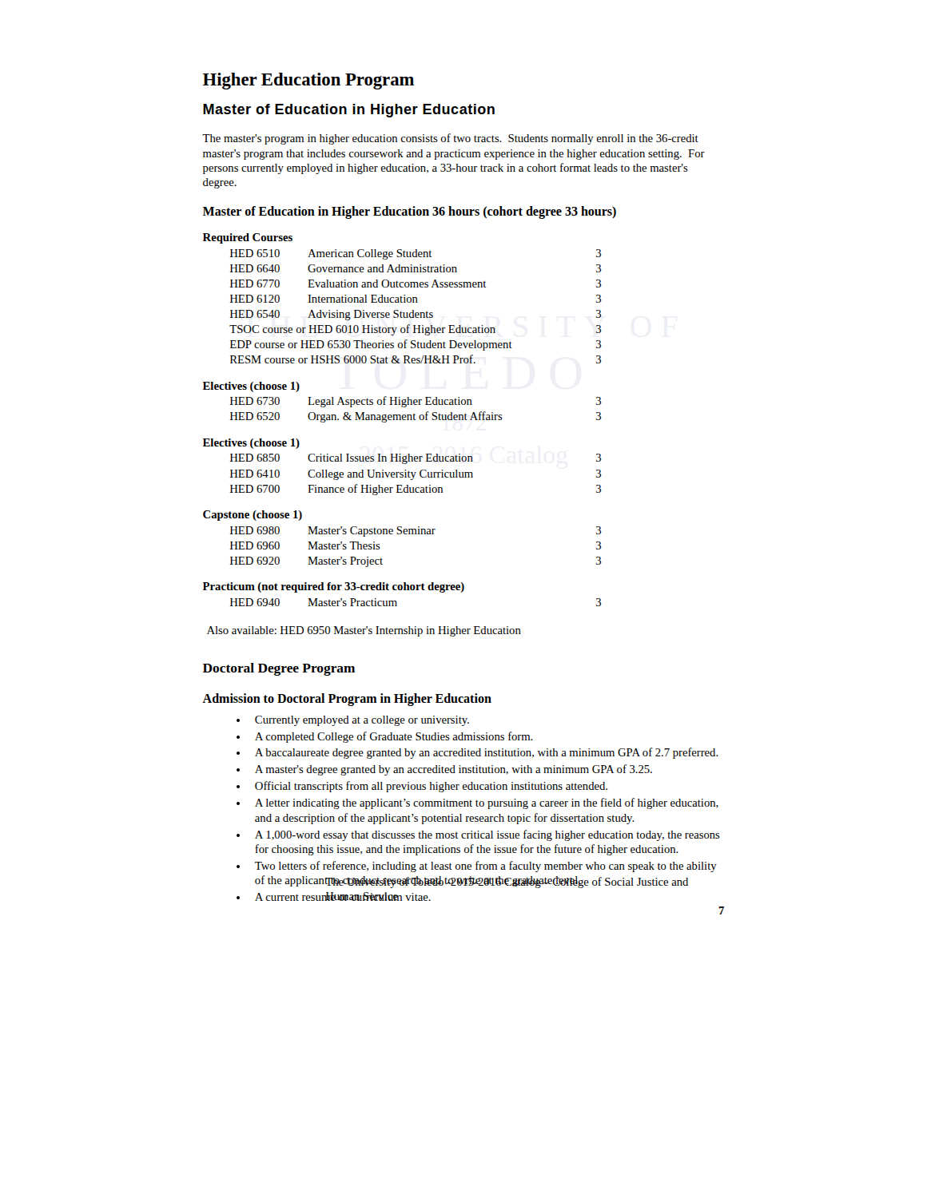THE UNIVERSITY OF
TOLEDO
1872
2015 - 2016 Catalog
Higher Education Program
Master of Education in Higher Education
The master's program in higher education consists of two tracts. Students normally enroll in the 36-credit master's program that includes coursework and a practicum experience in the higher education setting. For persons currently employed in higher education, a 33-hour track in a cohort format leads to the master's degree.
Master of Education in Higher Education 36 hours (cohort degree 33 hours)
Required Courses
| HED 6510 | American College Student | 3 |
| HED 6640 | Governance and Administration | 3 |
| HED 6770 | Evaluation and Outcomes Assessment | 3 |
| HED 6120 | International Education | 3 |
| HED 6540 | Advising Diverse Students | 3 |
| TSOC course or HED 6010 History of Higher Education | 3 |
| EDP course or HED 6530 Theories of Student Development | 3 |
| RESM course or HSHS 6000 Stat & Res/H&H Prof. | 3 |
Electives (choose 1)
| HED 6730 | Legal Aspects of Higher Education | 3 |
| HED 6520 | Organ. & Management of Student Affairs | 3 |
Electives (choose 1)
| HED 6850 | Critical Issues In Higher Education | 3 |
| HED 6410 | College and University Curriculum | 3 |
| HED 6700 | Finance of Higher Education | 3 |
Capstone (choose 1)
| HED 6980 | Master's Capstone Seminar | 3 |
| HED 6960 | Master's Thesis | 3 |
| HED 6920 | Master's Project | 3 |
Practicum (not required for 33-credit cohort degree)
| HED 6940 | Master's Practicum | 3 |
Also available: HED 6950 Master's Internship in Higher Education
Doctoral Degree Program
Admission to Doctoral Program in Higher Education
Currently employed at a college or university.
A completed College of Graduate Studies admissions form.
A baccalaureate degree granted by an accredited institution, with a minimum GPA of 2.7 preferred.
A master's degree granted by an accredited institution, with a minimum GPA of 3.25.
Official transcripts from all previous higher education institutions attended.
A letter indicating the applicant’s commitment to pursuing a career in the field of higher education, and a description of the applicant’s potential research topic for dissertation study.
A 1,000-word essay that discusses the most critical issue facing higher education today, the reasons for choosing this issue, and the implications of the issue for the future of higher education.
Two letters of reference, including at least one from a faculty member who can speak to the ability of the applicant to conduct research and to write at the graduate level.
A current resume or curriculum vitae.
The University of Toledo -2015-2016 Catalog – College of Social Justice and Human Service 7